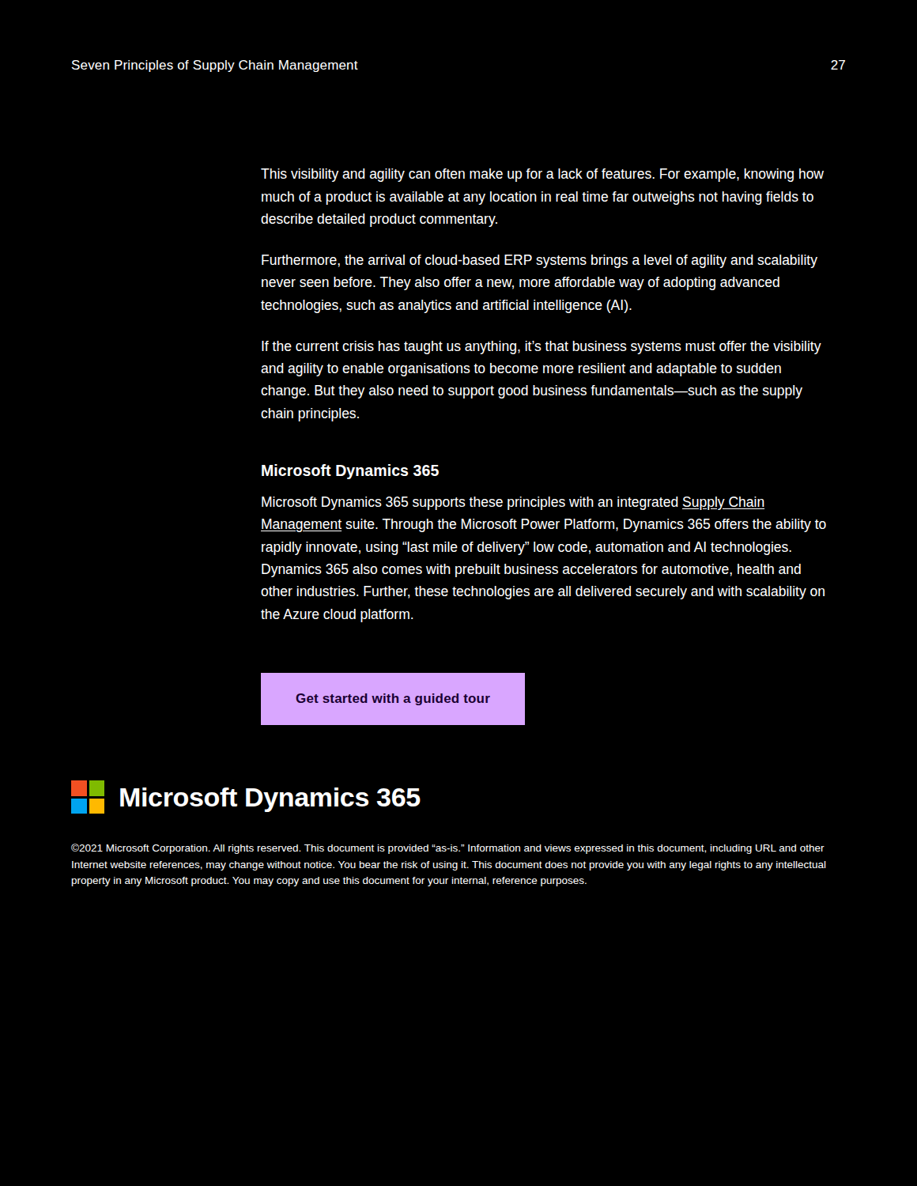Seven Principles of Supply Chain Management 27
This visibility and agility can often make up for a lack of features. For example, knowing how much of a product is available at any location in real time far outweighs not having fields to describe detailed product commentary.
Furthermore, the arrival of cloud-based ERP systems brings a level of agility and scalability never seen before. They also offer a new, more affordable way of adopting advanced technologies, such as analytics and artificial intelligence (AI).
If the current crisis has taught us anything, it’s that business systems must offer the visibility and agility to enable organisations to become more resilient and adaptable to sudden change. But they also need to support good business fundamentals—such as the supply chain principles.
Microsoft Dynamics 365
Microsoft Dynamics 365 supports these principles with an integrated Supply Chain Management suite. Through the Microsoft Power Platform, Dynamics 365 offers the ability to rapidly innovate, using “last mile of delivery” low code, automation and AI technologies. Dynamics 365 also comes with prebuilt business accelerators for automotive, health and other industries. Further, these technologies are all delivered securely and with scalability on the Azure cloud platform.
Get started with a guided tour
Microsoft Dynamics 365
©2021 Microsoft Corporation. All rights reserved. This document is provided “as-is.” Information and views expressed in this document, including URL and other Internet website references, may change without notice. You bear the risk of using it. This document does not provide you with any legal rights to any intellectual property in any Microsoft product. You may copy and use this document for your internal, reference purposes.